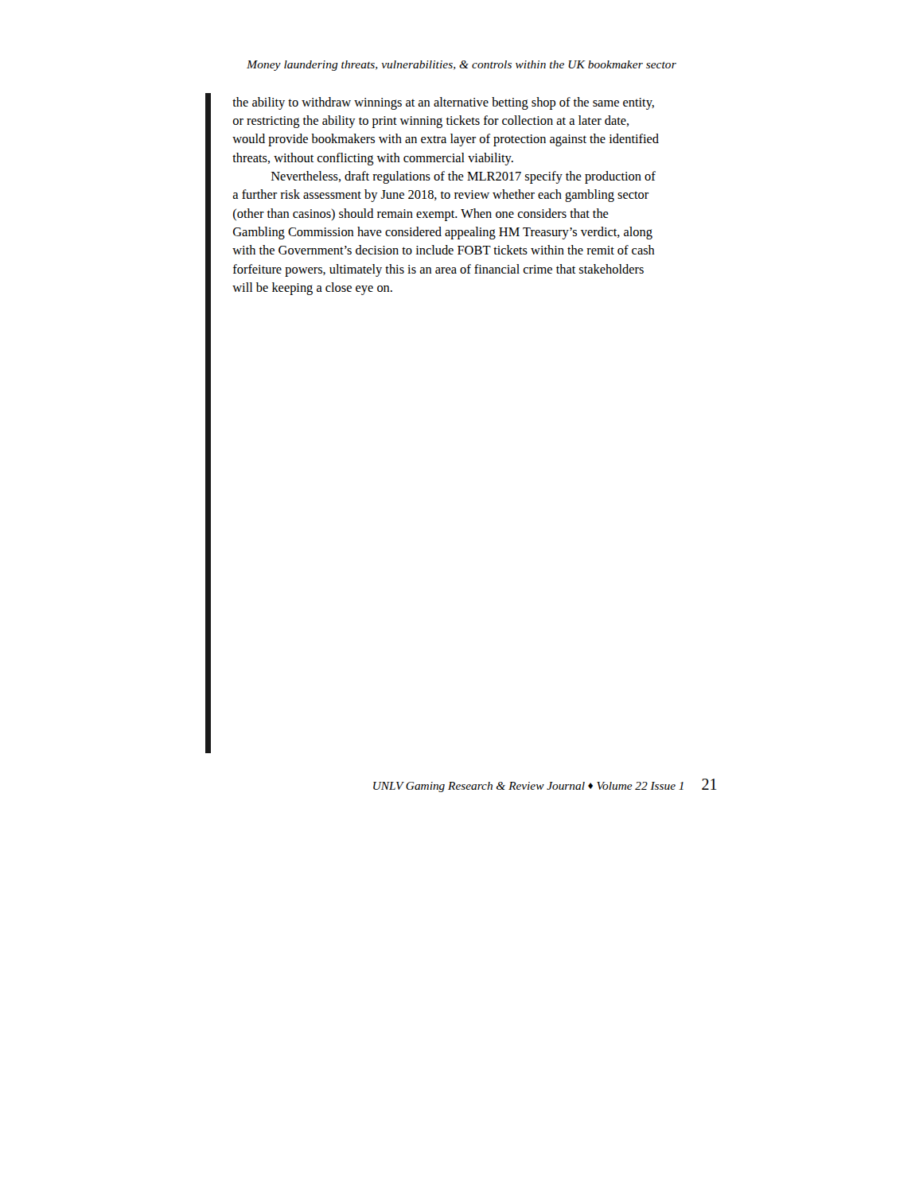Money laundering threats, vulnerabilities, & controls within the UK bookmaker sector
the ability to withdraw winnings at an alternative betting shop of the same entity, or restricting the ability to print winning tickets for collection at a later date, would provide bookmakers with an extra layer of protection against the identified threats, without conflicting with commercial viability.
Nevertheless, draft regulations of the MLR2017 specify the production of a further risk assessment by June 2018, to review whether each gambling sector (other than casinos) should remain exempt. When one considers that the Gambling Commission have considered appealing HM Treasury’s verdict, along with the Government’s decision to include FOBT tickets within the remit of cash forfeiture powers, ultimately this is an area of financial crime that stakeholders will be keeping a close eye on.
UNLV Gaming Research & Review Journal ♦ Volume 22 Issue 1 21